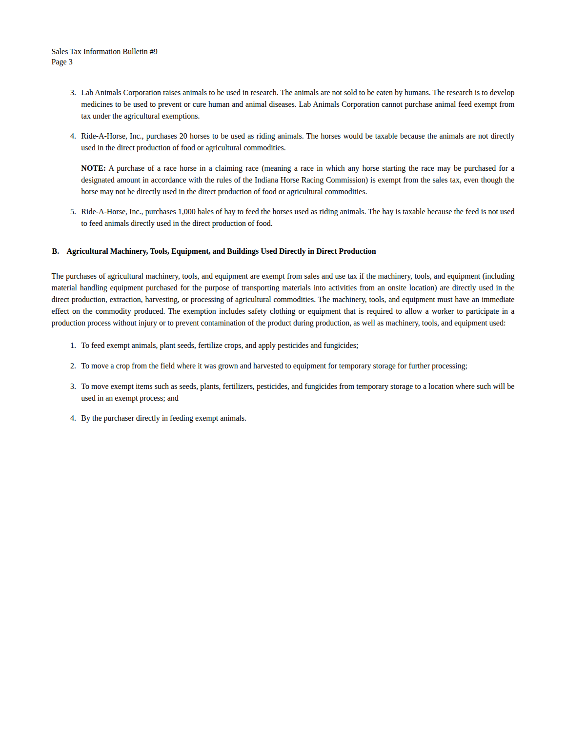Sales Tax Information Bulletin #9
Page 3
Lab Animals Corporation raises animals to be used in research. The animals are not sold to be eaten by humans. The research is to develop medicines to be used to prevent or cure human and animal diseases. Lab Animals Corporation cannot purchase animal feed exempt from tax under the agricultural exemptions.
Ride-A-Horse, Inc., purchases 20 horses to be used as riding animals. The horses would be taxable because the animals are not directly used in the direct production of food or agricultural commodities.
NOTE: A purchase of a race horse in a claiming race (meaning a race in which any horse starting the race may be purchased for a designated amount in accordance with the rules of the Indiana Horse Racing Commission) is exempt from the sales tax, even though the horse may not be directly used in the direct production of food or agricultural commodities.
Ride-A-Horse, Inc., purchases 1,000 bales of hay to feed the horses used as riding animals. The hay is taxable because the feed is not used to feed animals directly used in the direct production of food.
| B. | Agricultural Machinery, Tools, Equipment, and Buildings Used Directly in Direct Production |
The purchases of agricultural machinery, tools, and equipment are exempt from sales and use tax if the machinery, tools, and equipment (including material handling equipment purchased for the purpose of transporting materials into activities from an onsite location) are directly used in the direct production, extraction, harvesting, or processing of agricultural commodities. The machinery, tools, and equipment must have an immediate effect on the commodity produced. The exemption includes safety clothing or equipment that is required to allow a worker to participate in a production process without injury or to prevent contamination of the product during production, as well as machinery, tools, and equipment used:
To feed exempt animals, plant seeds, fertilize crops, and apply pesticides and fungicides;
To move a crop from the field where it was grown and harvested to equipment for temporary storage for further processing;
To move exempt items such as seeds, plants, fertilizers, pesticides, and fungicides from temporary storage to a location where such will be used in an exempt process; and
By the purchaser directly in feeding exempt animals.